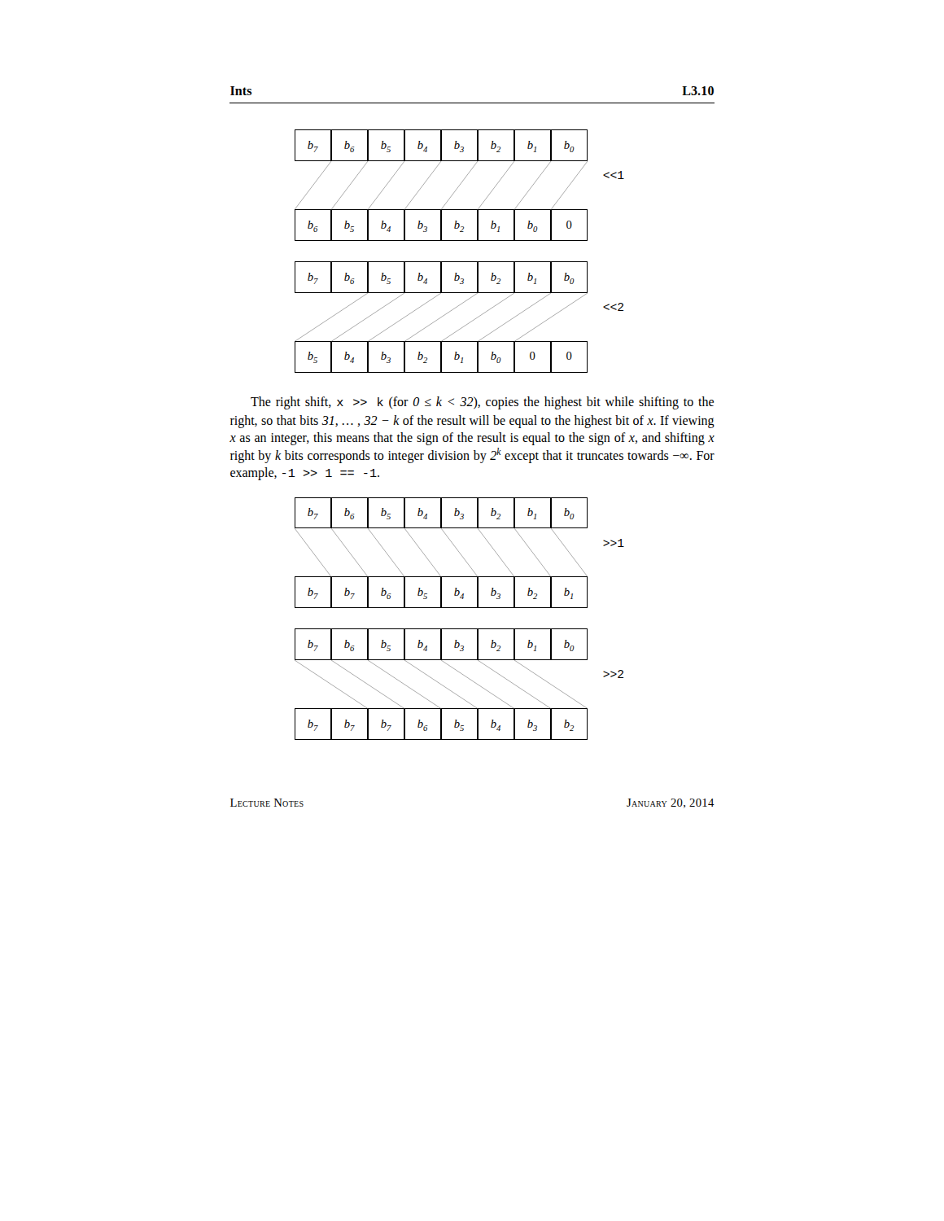Ints
L3.10
b7
b6
b5
b4
b3
b2
b1
b0
<<1
b6
b5
b4
b3
b2
b1
b0
0
b7
b6
b5
b4
b3
b2
b1
b0
<<2
b5
b4
b3
b2
b1
b0
0
0
The right shift, x >> k (for 0 ≤ k < 32), copies the highest bit while shifting to the right, so that bits 31, … , 32 − k of the result will be equal to the highest bit of x. If viewing x as an integer, this means that the sign of the result is equal to the sign of x, and shifting x right by k bits corresponds to integer division by 2k except that it truncates towards −∞. For example, -1 >> 1 == -1.
b7
b6
b5
b4
b3
b2
b1
b0
>>1
b7
b7
b6
b5
b4
b3
b2
b1
b7
b6
b5
b4
b3
b2
b1
b0
>>2
b7
b7
b7
b6
b5
b4
b3
b2
Lecture Notes
January 20, 2014